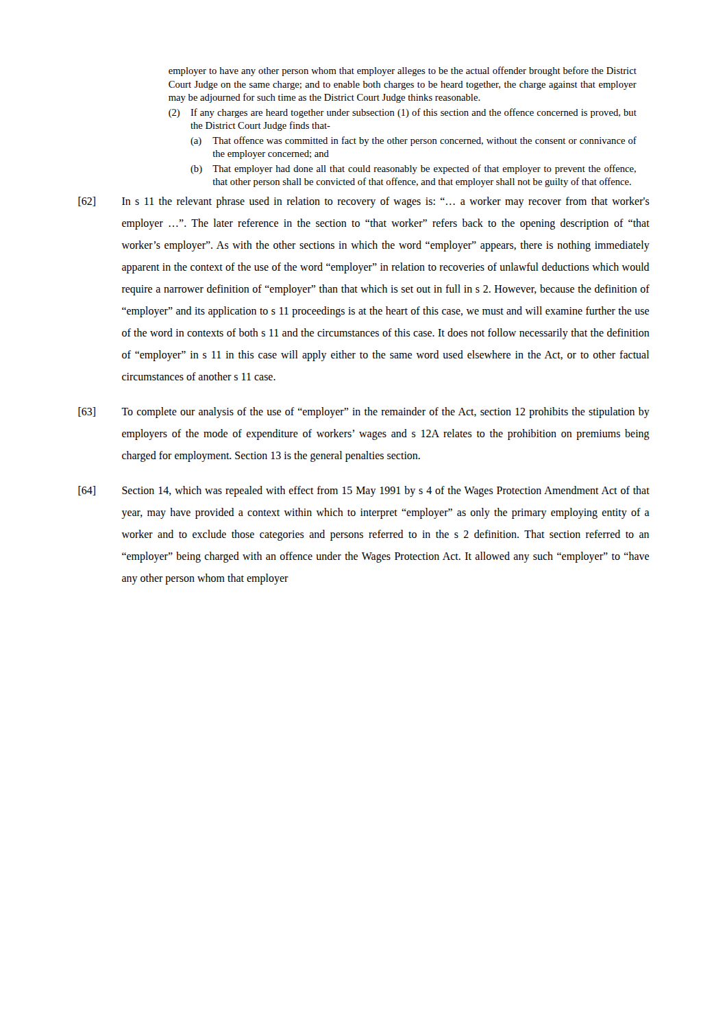employer to have any other person whom that employer alleges to be the actual offender brought before the District Court Judge on the same charge; and to enable both charges to be heard together, the charge against that employer may be adjourned for such time as the District Court Judge thinks reasonable.
(2)
If any charges are heard together under subsection (1) of this section and the offence concerned is proved, but the District Court Judge finds that-
(a)
That offence was committed in fact by the other person concerned, without the consent or connivance of the employer concerned; and
(b)
That employer had done all that could reasonably be expected of that employer to prevent the offence, that other person shall be convicted of that offence, and that employer shall not be guilty of that offence.
[62]
In s 11 the relevant phrase used in relation to recovery of wages is: “… a worker may recover from that worker's employer …”. The later reference in the section to “that worker” refers back to the opening description of “that worker’s employer”. As with the other sections in which the word “employer” appears, there is nothing immediately apparent in the context of the use of the word “employer” in relation to recoveries of unlawful deductions which would require a narrower definition of “employer” than that which is set out in full in s 2. However, because the definition of “employer” and its application to s 11 proceedings is at the heart of this case, we must and will examine further the use of the word in contexts of both s 11 and the circumstances of this case. It does not follow necessarily that the definition of “employer” in s 11 in this case will apply either to the same word used elsewhere in the Act, or to other factual circumstances of another s 11 case.
[63]
To complete our analysis of the use of “employer” in the remainder of the Act, section 12 prohibits the stipulation by employers of the mode of expenditure of workers’ wages and s 12A relates to the prohibition on premiums being charged for employment. Section 13 is the general penalties section.
[64]
Section 14, which was repealed with effect from 15 May 1991 by s 4 of the Wages Protection Amendment Act of that year, may have provided a context within which to interpret “employer” as only the primary employing entity of a worker and to exclude those categories and persons referred to in the s 2 definition. That section referred to an “employer” being charged with an offence under the Wages Protection Act. It allowed any such “employer” to “have any other person whom that employer